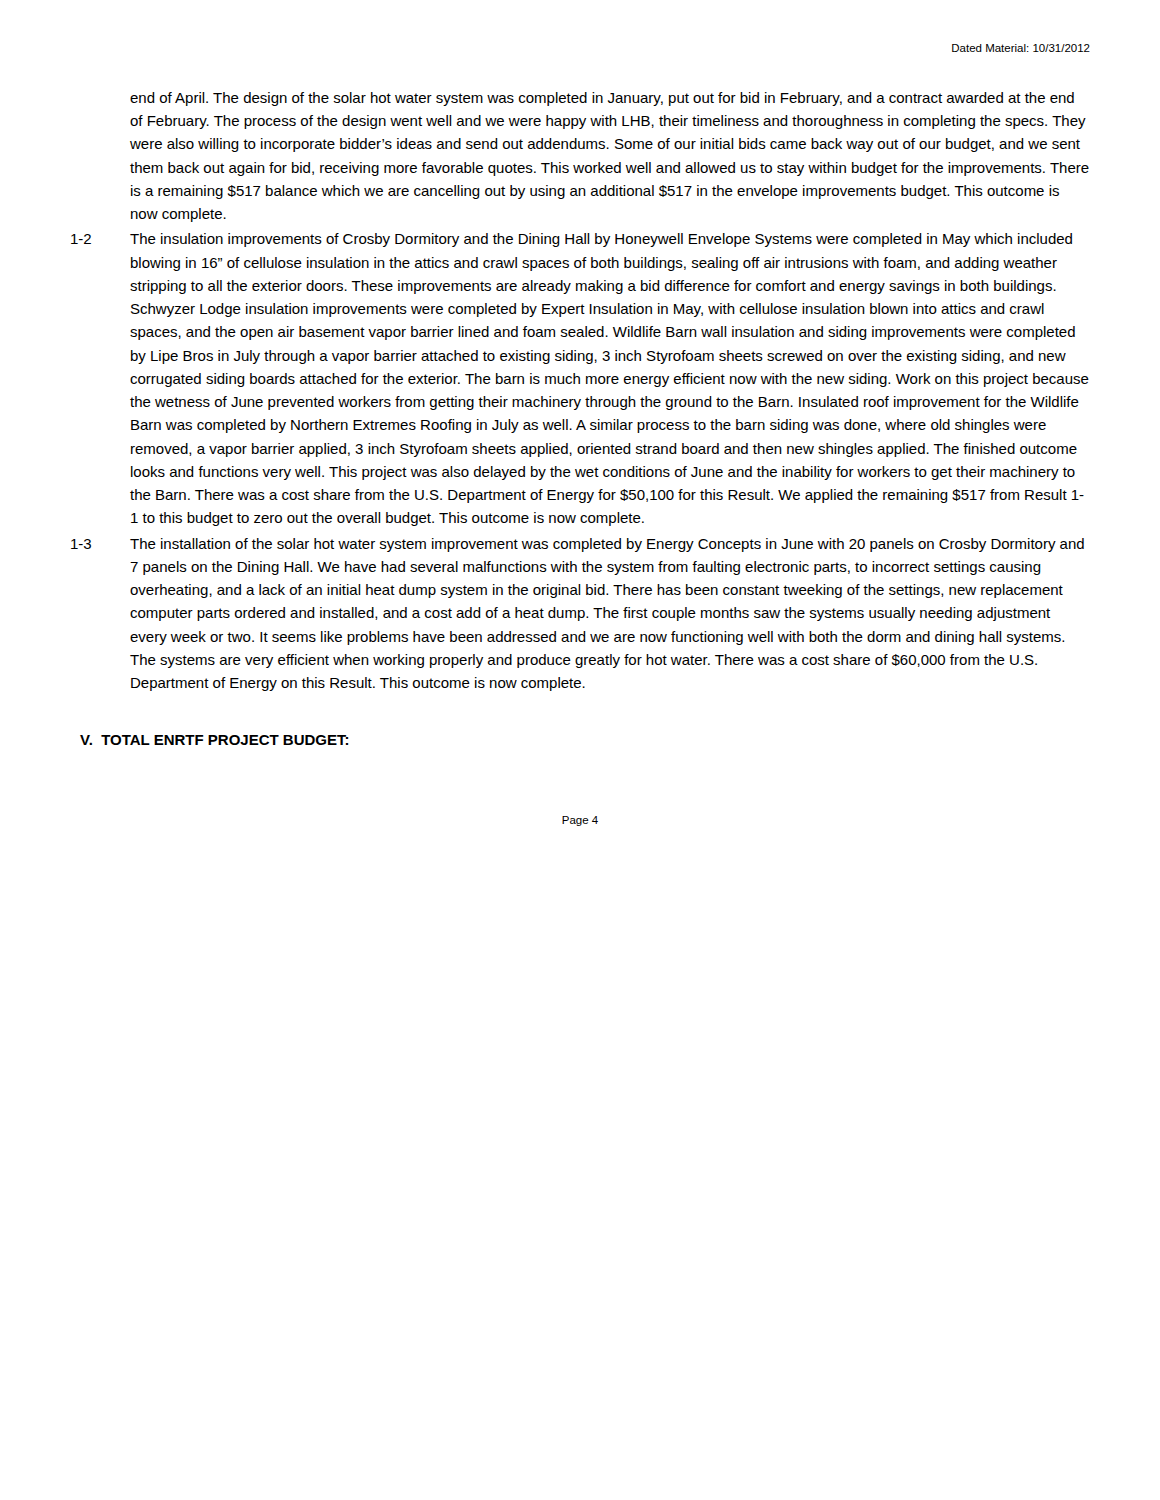Dated Material: 10/31/2012
end of April. The design of the solar hot water system was completed in January, put out for bid in February, and a contract awarded at the end of February. The process of the design went well and we were happy with LHB, their timeliness and thoroughness in completing the specs. They were also willing to incorporate bidder’s ideas and send out addendums. Some of our initial bids came back way out of our budget, and we sent them back out again for bid, receiving more favorable quotes. This worked well and allowed us to stay within budget for the improvements. There is a remaining $517 balance which we are cancelling out by using an additional $517 in the envelope improvements budget. This outcome is now complete.
1-2 The insulation improvements of Crosby Dormitory and the Dining Hall by Honeywell Envelope Systems were completed in May which included blowing in 16” of cellulose insulation in the attics and crawl spaces of both buildings, sealing off air intrusions with foam, and adding weather stripping to all the exterior doors. These improvements are already making a bid difference for comfort and energy savings in both buildings. Schwyzer Lodge insulation improvements were completed by Expert Insulation in May, with cellulose insulation blown into attics and crawl spaces, and the open air basement vapor barrier lined and foam sealed. Wildlife Barn wall insulation and siding improvements were completed by Lipe Bros in July through a vapor barrier attached to existing siding, 3 inch Styrofoam sheets screwed on over the existing siding, and new corrugated siding boards attached for the exterior. The barn is much more energy efficient now with the new siding. Work on this project because the wetness of June prevented workers from getting their machinery through the ground to the Barn. Insulated roof improvement for the Wildlife Barn was completed by Northern Extremes Roofing in July as well. A similar process to the barn siding was done, where old shingles were removed, a vapor barrier applied, 3 inch Styrofoam sheets applied, oriented strand board and then new shingles applied. The finished outcome looks and functions very well. This project was also delayed by the wet conditions of June and the inability for workers to get their machinery to the Barn. There was a cost share from the U.S. Department of Energy for $50,100 for this Result. We applied the remaining $517 from Result 1-1 to this budget to zero out the overall budget. This outcome is now complete.
1-3 The installation of the solar hot water system improvement was completed by Energy Concepts in June with 20 panels on Crosby Dormitory and 7 panels on the Dining Hall. We have had several malfunctions with the system from faulting electronic parts, to incorrect settings causing overheating, and a lack of an initial heat dump system in the original bid. There has been constant tweeking of the settings, new replacement computer parts ordered and installed, and a cost add of a heat dump. The first couple months saw the systems usually needing adjustment every week or two. It seems like problems have been addressed and we are now functioning well with both the dorm and dining hall systems. The systems are very efficient when working properly and produce greatly for hot water. There was a cost share of $60,000 from the U.S. Department of Energy on this Result. This outcome is now complete.
V. TOTAL ENRTF PROJECT BUDGET:
Page 4